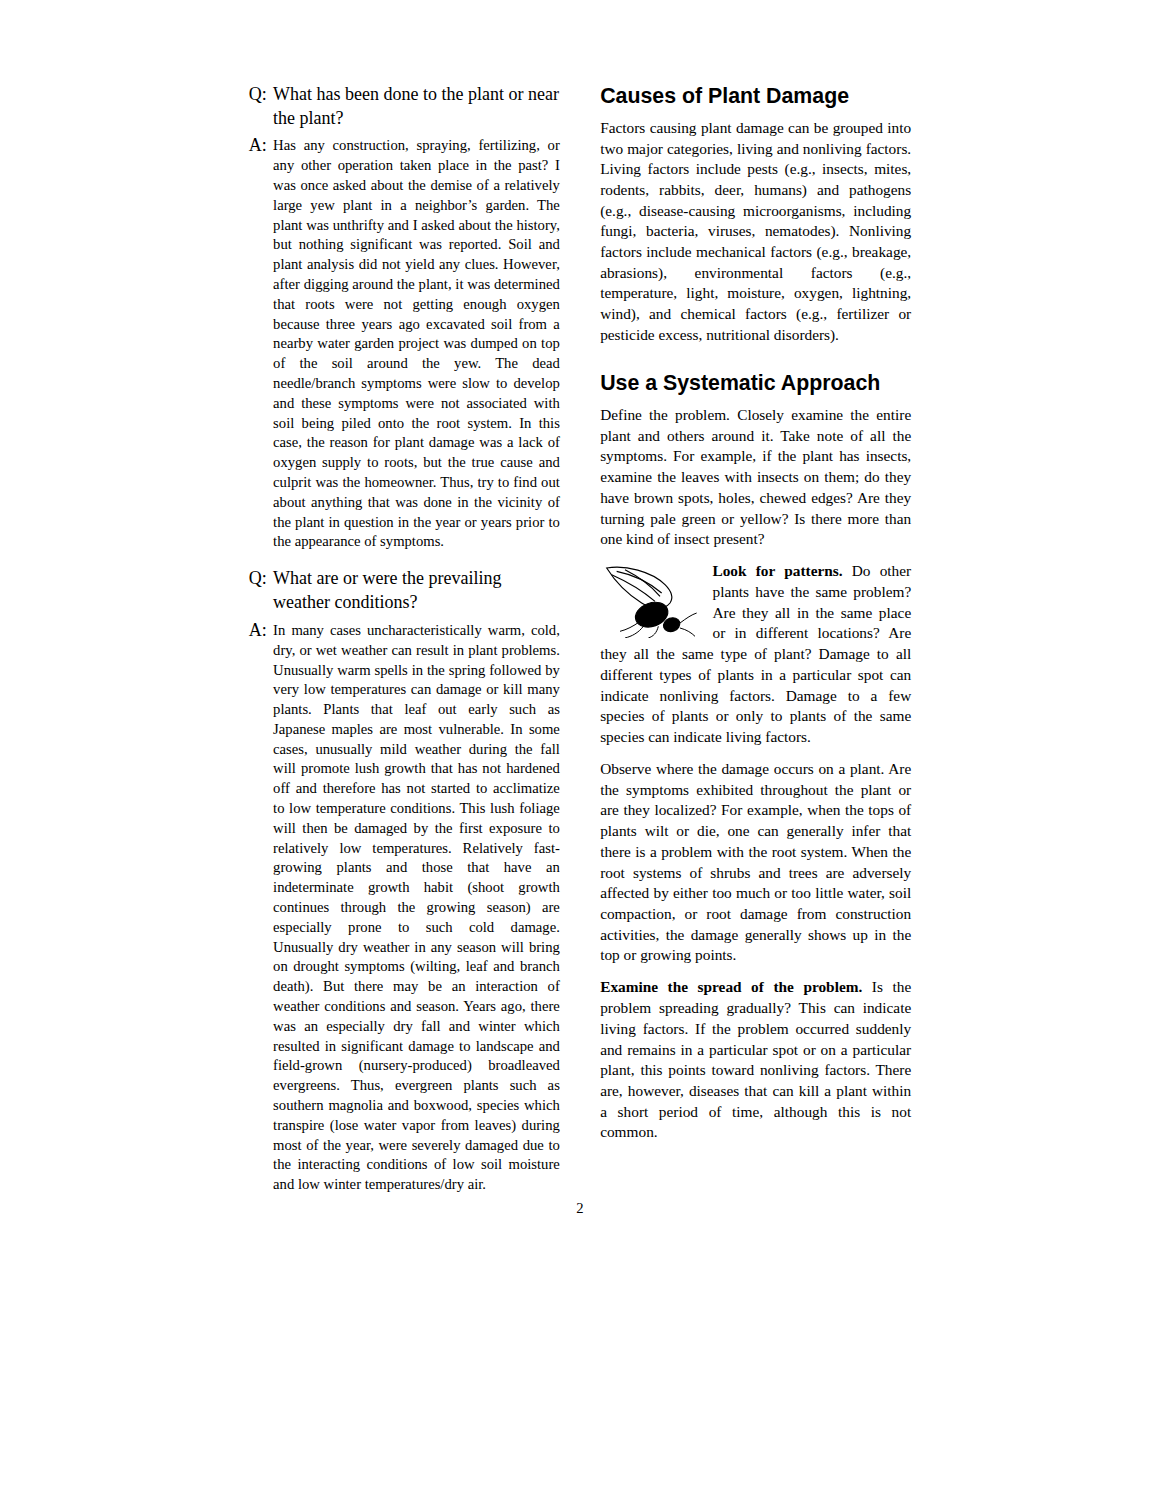Q: What has been done to the plant or near the plant?
A: Has any construction, spraying, fertilizing, or any other operation taken place in the past? I was once asked about the demise of a relatively large yew plant in a neighbor’s garden. The plant was unthrifty and I asked about the history, but nothing significant was reported. Soil and plant analysis did not yield any clues. However, after digging around the plant, it was determined that roots were not getting enough oxygen because three years ago excavated soil from a nearby water garden project was dumped on top of the soil around the yew. The dead needle/branch symptoms were slow to develop and these symptoms were not associated with soil being piled onto the root system. In this case, the reason for plant damage was a lack of oxygen supply to roots, but the true cause and culprit was the homeowner. Thus, try to find out about anything that was done in the vicinity of the plant in question in the year or years prior to the appearance of symptoms.
Q: What are or were the prevailing weather conditions?
A: In many cases uncharacteristically warm, cold, dry, or wet weather can result in plant problems. Unusually warm spells in the spring followed by very low temperatures can damage or kill many plants. Plants that leaf out early such as Japanese maples are most vulnerable. In some cases, unusually mild weather during the fall will promote lush growth that has not hardened off and therefore has not started to acclimatize to low temperature conditions. This lush foliage will then be damaged by the first exposure to relatively low temperatures. Relatively fast-growing plants and those that have an indeterminate growth habit (shoot growth continues through the growing season) are especially prone to such cold damage. Unusually dry weather in any season will bring on drought symptoms (wilting, leaf and branch death). But there may be an interaction of weather conditions and season. Years ago, there was an especially dry fall and winter which resulted in significant damage to landscape and field-grown (nursery-produced) broadleaved evergreens. Thus, evergreen plants such as southern magnolia and boxwood, species which transpire (lose water vapor from leaves) during most of the year, were severely damaged due to the interacting conditions of low soil moisture and low winter temperatures/dry air.
Causes of Plant Damage
Factors causing plant damage can be grouped into two major categories, living and nonliving factors. Living factors include pests (e.g., insects, mites, rodents, rabbits, deer, humans) and pathogens (e.g., disease-causing microorganisms, including fungi, bacteria, viruses, nematodes). Nonliving factors include mechanical factors (e.g., breakage, abrasions), environmental factors (e.g., temperature, light, moisture, oxygen, lightning, wind), and chemical factors (e.g., fertilizer or pesticide excess, nutritional disorders).
Use a Systematic Approach
Define the problem. Closely examine the entire plant and others around it. Take note of all the symptoms. For example, if the plant has insects, examine the leaves with insects on them; do they have brown spots, holes, chewed edges? Are they turning pale green or yellow? Is there more than one kind of insect present?
Look for patterns. Do other plants have the same problem? Are they all in the same place or in different locations? Are they all the same type of plant? Damage to all different types of plants in a particular spot can indicate nonliving factors. Damage to a few species of plants or only to plants of the same species can indicate living factors.
Observe where the damage occurs on a plant. Are the symptoms exhibited throughout the plant or are they localized? For example, when the tops of plants wilt or die, one can generally infer that there is a problem with the root system. When the root systems of shrubs and trees are adversely affected by either too much or too little water, soil compaction, or root damage from construction activities, the damage generally shows up in the top or growing points.
Examine the spread of the problem. Is the problem spreading gradually? This can indicate living factors. If the problem occurred suddenly and remains in a particular spot or on a particular plant, this points toward nonliving factors. There are, however, diseases that can kill a plant within a short period of time, although this is not common.
2